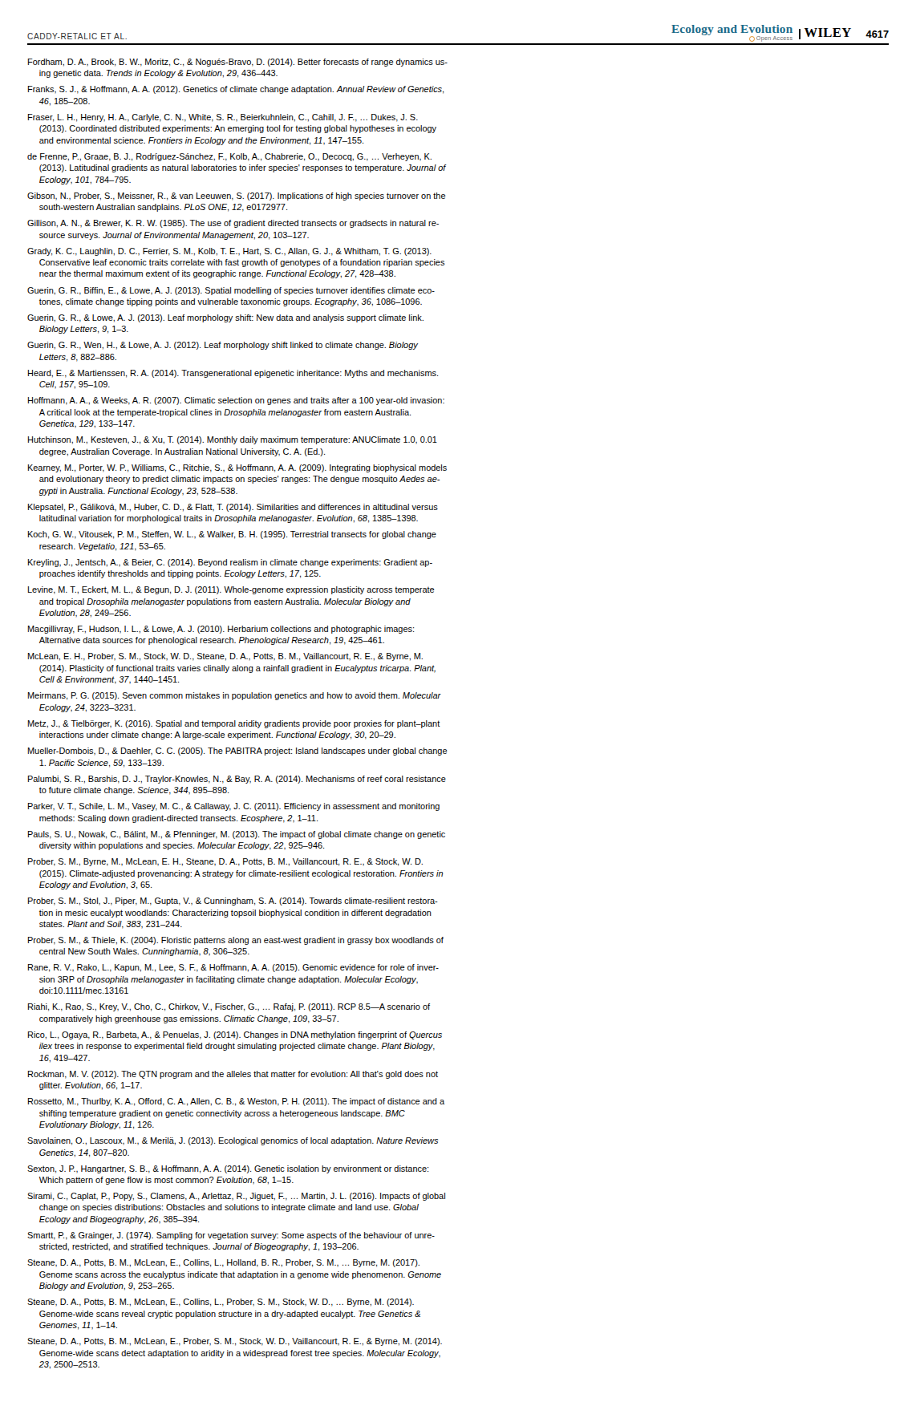Caddy-Retalic et al.
Ecology and Evolution
Open Access
WILEY
4617
Fordham, D. A., Brook, B. W., Moritz, C., & Nogués-Bravo, D. (2014). Better forecasts of range dynamics using genetic data. Trends in Ecology & Evolution, 29, 436–443.
Franks, S. J., & Hoffmann, A. A. (2012). Genetics of climate change adaptation. Annual Review of Genetics, 46, 185–208.
Fraser, L. H., Henry, H. A., Carlyle, C. N., White, S. R., Beierkuhnlein, C., Cahill, J. F., … Dukes, J. S. (2013). Coordinated distributed experiments: An emerging tool for testing global hypotheses in ecology and environmental science. Frontiers in Ecology and the Environment, 11, 147–155.
de Frenne, P., Graae, B. J., Rodríguez-Sánchez, F., Kolb, A., Chabrerie, O., Decocq, G., … Verheyen, K. (2013). Latitudinal gradients as natural laboratories to infer species' responses to temperature. Journal of Ecology, 101, 784–795.
Gibson, N., Prober, S., Meissner, R., & van Leeuwen, S. (2017). Implications of high species turnover on the south-western Australian sandplains. PLoS ONE, 12, e0172977.
Gillison, A. N., & Brewer, K. R. W. (1985). The use of gradient directed transects or gradsects in natural resource surveys. Journal of Environmental Management, 20, 103–127.
Grady, K. C., Laughlin, D. C., Ferrier, S. M., Kolb, T. E., Hart, S. C., Allan, G. J., & Whitham, T. G. (2013). Conservative leaf economic traits correlate with fast growth of genotypes of a foundation riparian species near the thermal maximum extent of its geographic range. Functional Ecology, 27, 428–438.
Guerin, G. R., Biffin, E., & Lowe, A. J. (2013). Spatial modelling of species turnover identifies climate ecotones, climate change tipping points and vulnerable taxonomic groups. Ecography, 36, 1086–1096.
Guerin, G. R., & Lowe, A. J. (2013). Leaf morphology shift: New data and analysis support climate link. Biology Letters, 9, 1–3.
Guerin, G. R., Wen, H., & Lowe, A. J. (2012). Leaf morphology shift linked to climate change. Biology Letters, 8, 882–886.
Heard, E., & Martienssen, R. A. (2014). Transgenerational epigenetic inheritance: Myths and mechanisms. Cell, 157, 95–109.
Hoffmann, A. A., & Weeks, A. R. (2007). Climatic selection on genes and traits after a 100 year-old invasion: A critical look at the temperate-tropical clines in Drosophila melanogaster from eastern Australia. Genetica, 129, 133–147.
Hutchinson, M., Kesteven, J., & Xu, T. (2014). Monthly daily maximum temperature: ANUClimate 1.0, 0.01 degree, Australian Coverage. In Australian National University, C. A. (Ed.).
Kearney, M., Porter, W. P., Williams, C., Ritchie, S., & Hoffmann, A. A. (2009). Integrating biophysical models and evolutionary theory to predict climatic impacts on species' ranges: The dengue mosquito Aedes aegypti in Australia. Functional Ecology, 23, 528–538.
Klepsatel, P., Gáliková, M., Huber, C. D., & Flatt, T. (2014). Similarities and differences in altitudinal versus latitudinal variation for morphological traits in Drosophila melanogaster. Evolution, 68, 1385–1398.
Koch, G. W., Vitousek, P. M., Steffen, W. L., & Walker, B. H. (1995). Terrestrial transects for global change research. Vegetatio, 121, 53–65.
Kreyling, J., Jentsch, A., & Beier, C. (2014). Beyond realism in climate change experiments: Gradient approaches identify thresholds and tipping points. Ecology Letters, 17, 125.
Levine, M. T., Eckert, M. L., & Begun, D. J. (2011). Whole-genome expression plasticity across temperate and tropical Drosophila melanogaster populations from eastern Australia. Molecular Biology and Evolution, 28, 249–256.
Macgillivray, F., Hudson, I. L., & Lowe, A. J. (2010). Herbarium collections and photographic images: Alternative data sources for phenological research. Phenological Research, 19, 425–461.
McLean, E. H., Prober, S. M., Stock, W. D., Steane, D. A., Potts, B. M., Vaillancourt, R. E., & Byrne, M. (2014). Plasticity of functional traits varies clinally along a rainfall gradient in Eucalyptus tricarpa. Plant, Cell & Environment, 37, 1440–1451.
Meirmans, P. G. (2015). Seven common mistakes in population genetics and how to avoid them. Molecular Ecology, 24, 3223–3231.
Metz, J., & Tielbörger, K. (2016). Spatial and temporal aridity gradients provide poor proxies for plant–plant interactions under climate change: A large-scale experiment. Functional Ecology, 30, 20–29.
Mueller-Dombois, D., & Daehler, C. C. (2005). The PABITRA project: Island landscapes under global change 1. Pacific Science, 59, 133–139.
Palumbi, S. R., Barshis, D. J., Traylor-Knowles, N., & Bay, R. A. (2014). Mechanisms of reef coral resistance to future climate change. Science, 344, 895–898.
Parker, V. T., Schile, L. M., Vasey, M. C., & Callaway, J. C. (2011). Efficiency in assessment and monitoring methods: Scaling down gradient-directed transects. Ecosphere, 2, 1–11.
Pauls, S. U., Nowak, C., Bálint, M., & Pfenninger, M. (2013). The impact of global climate change on genetic diversity within populations and species. Molecular Ecology, 22, 925–946.
Prober, S. M., Byrne, M., McLean, E. H., Steane, D. A., Potts, B. M., Vaillancourt, R. E., & Stock, W. D. (2015). Climate-adjusted provenancing: A strategy for climate-resilient ecological restoration. Frontiers in Ecology and Evolution, 3, 65.
Prober, S. M., Stol, J., Piper, M., Gupta, V., & Cunningham, S. A. (2014). Towards climate-resilient restoration in mesic eucalypt woodlands: Characterizing topsoil biophysical condition in different degradation states. Plant and Soil, 383, 231–244.
Prober, S. M., & Thiele, K. (2004). Floristic patterns along an east-west gradient in grassy box woodlands of central New South Wales. Cunninghamia, 8, 306–325.
Rane, R. V., Rako, L., Kapun, M., Lee, S. F., & Hoffmann, A. A. (2015). Genomic evidence for role of inversion 3RP of Drosophila melanogaster in facilitating climate change adaptation. Molecular Ecology, doi:10.1111/mec.13161
Riahi, K., Rao, S., Krey, V., Cho, C., Chirkov, V., Fischer, G., … Rafaj, P. (2011). RCP 8.5—A scenario of comparatively high greenhouse gas emissions. Climatic Change, 109, 33–57.
Rico, L., Ogaya, R., Barbeta, A., & Penuelas, J. (2014). Changes in DNA methylation fingerprint of Quercus ilex trees in response to experimental field drought simulating projected climate change. Plant Biology, 16, 419–427.
Rockman, M. V. (2012). The QTN program and the alleles that matter for evolution: All that's gold does not glitter. Evolution, 66, 1–17.
Rossetto, M., Thurlby, K. A., Offord, C. A., Allen, C. B., & Weston, P. H. (2011). The impact of distance and a shifting temperature gradient on genetic connectivity across a heterogeneous landscape. BMC Evolutionary Biology, 11, 126.
Savolainen, O., Lascoux, M., & Merilä, J. (2013). Ecological genomics of local adaptation. Nature Reviews Genetics, 14, 807–820.
Sexton, J. P., Hangartner, S. B., & Hoffmann, A. A. (2014). Genetic isolation by environment or distance: Which pattern of gene flow is most common? Evolution, 68, 1–15.
Sirami, C., Caplat, P., Popy, S., Clamens, A., Arlettaz, R., Jiguet, F., … Martin, J. L. (2016). Impacts of global change on species distributions: Obstacles and solutions to integrate climate and land use. Global Ecology and Biogeography, 26, 385–394.
Smartt, P., & Grainger, J. (1974). Sampling for vegetation survey: Some aspects of the behaviour of unrestricted, restricted, and stratified techniques. Journal of Biogeography, 1, 193–206.
Steane, D. A., Potts, B. M., McLean, E., Collins, L., Holland, B. R., Prober, S. M., … Byrne, M. (2017). Genome scans across the eucalyptus indicate that adaptation in a genome wide phenomenon. Genome Biology and Evolution, 9, 253–265.
Steane, D. A., Potts, B. M., McLean, E., Collins, L., Prober, S. M., Stock, W. D., … Byrne, M. (2014). Genome-wide scans reveal cryptic population structure in a dry-adapted eucalypt. Tree Genetics & Genomes, 11, 1–14.
Steane, D. A., Potts, B. M., McLean, E., Prober, S. M., Stock, W. D., Vaillancourt, R. E., & Byrne, M. (2014). Genome-wide scans detect adaptation to aridity in a widespread forest tree species. Molecular Ecology, 23, 2500–2513.